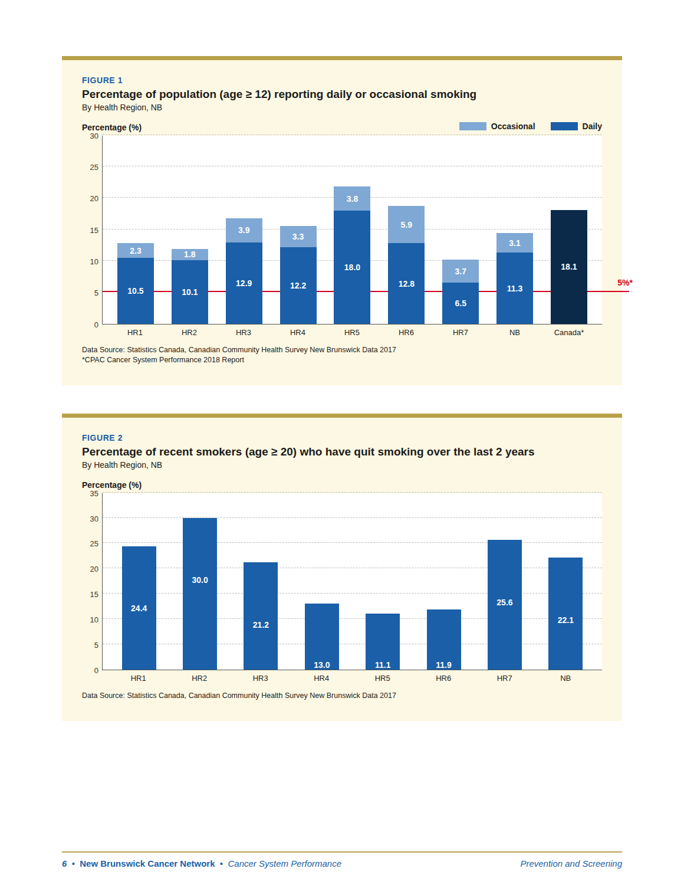FIGURE 1
Percentage of population (age ≥ 12) reporting daily or occasional smoking
By Health Region, NB
Percentage (%)
Occasional Daily
30 25 20 15 10 5 0
5%*
2.3
10.5
1.8
10.1
3.9
12.9
3.3
12.2
3.8
18.0
5.9
12.8
3.7
6.5
3.1
11.3
18.1
HR1
HR2
HR3
HR4
HR5
HR6
HR7
NB
Canada*
Data Source: Statistics Canada, Canadian Community Health Survey New Brunswick Data 2017
*CPAC Cancer System Performance 2018 Report
FIGURE 2
Percentage of recent smokers (age ≥ 20) who have quit smoking over the last 2 years
By Health Region, NB
Percentage (%)
35 30 25 20 15 10 5 0
24.4
30.0
21.2
13.0
11.1
11.9
25.6
22.1
HR1
HR2
HR3
HR4
HR5
HR6
HR7
NB
Data Source: Statistics Canada, Canadian Community Health Survey New Brunswick Data 2017
6 • New Brunswick Cancer Network • Cancer System Performance
Prevention and Screening